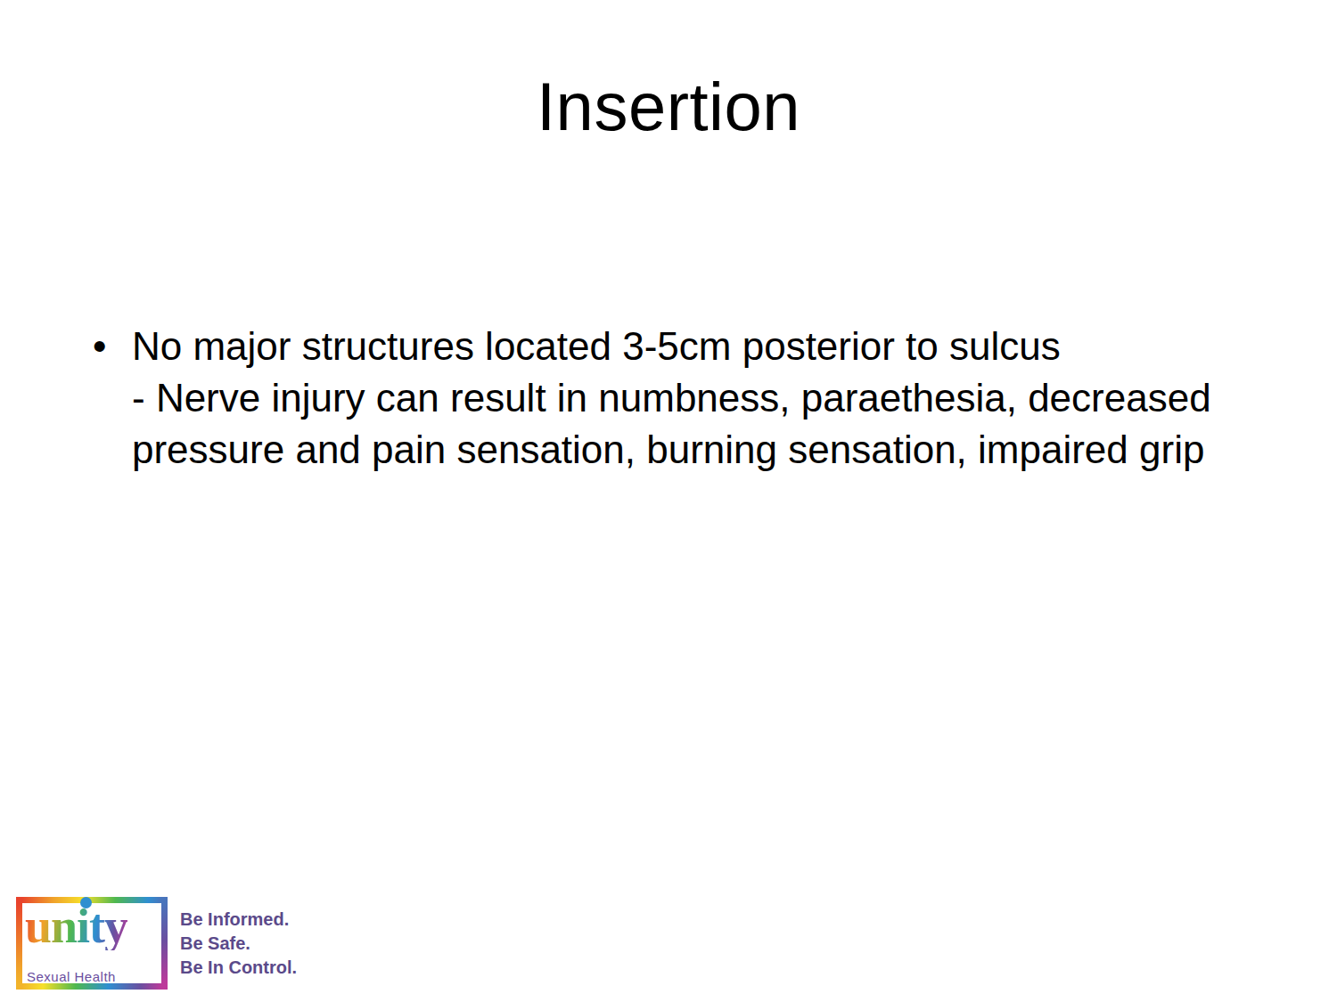Insertion
No major structures located 3-5cm posterior to sulcus - Nerve injury can result in numbness, paraethesia, decreased pressure and pain sensation, burning sensation, impaired grip
un ity
Sexual Health
Be Informed. Be Safe. Be In Control.